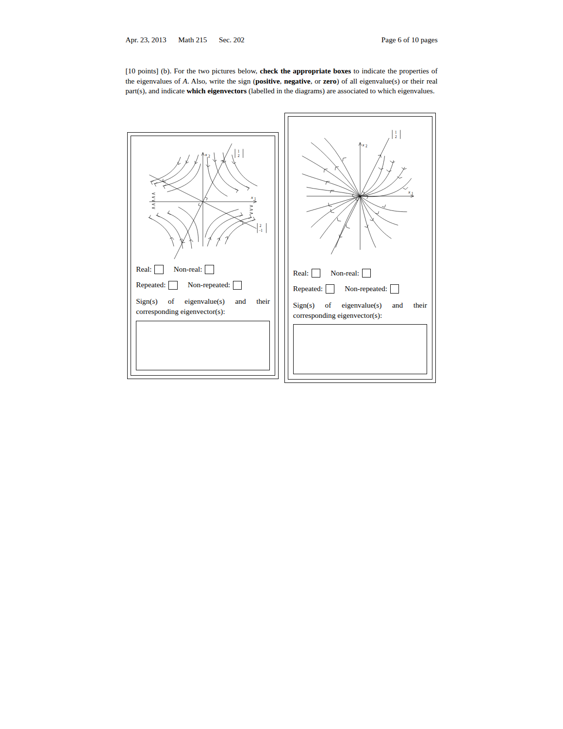Apr. 23, 2013 Math 215 Sec. 202
Page 6 of 10 pages
[10 points] (b). For the two pictures below, check the appropriate boxes to indicate the properties of the eigenvalues of A. Also, write the sign (positive, negative, or zero) of all eigenvalue(s) or their real part(s), and indicate which eigenvectors (labelled in the diagrams) are associated to which eigenvalues.
x2 x1 1 2 2 −1
Real: Non-real:
Repeated: Non-repeated:
Sign(s) of eigenvalue(s) and their corresponding eigenvector(s):
x2 x1 1 2
Real: Non-real:
Repeated: Non-repeated:
Sign(s) of eigenvalue(s) and their corresponding eigenvector(s):